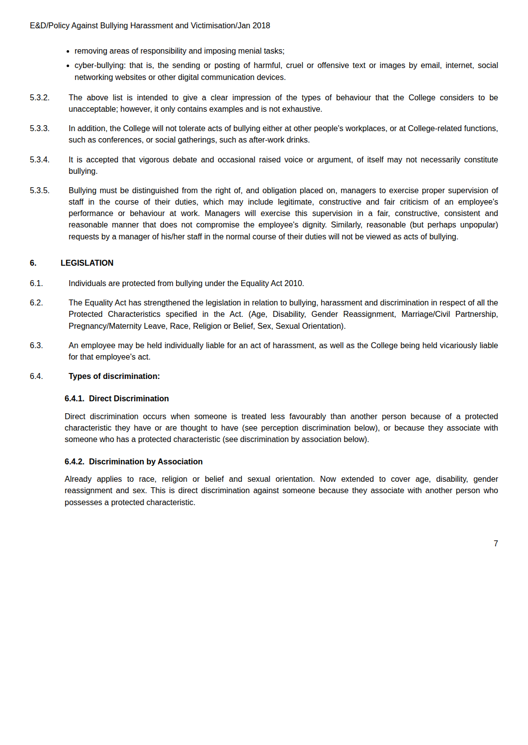E&D/Policy Against Bullying Harassment and Victimisation/Jan 2018
removing areas of responsibility and imposing menial tasks;
cyber-bullying: that is, the sending or posting of harmful, cruel or offensive text or images by email, internet, social networking websites or other digital communication devices.
5.3.2.
The above list is intended to give a clear impression of the types of behaviour that the College considers to be unacceptable; however, it only contains examples and is not exhaustive.
5.3.3.
In addition, the College will not tolerate acts of bullying either at other people's workplaces, or at College-related functions, such as conferences, or social gatherings, such as after-work drinks.
5.3.4.
It is accepted that vigorous debate and occasional raised voice or argument, of itself may not necessarily constitute bullying.
5.3.5.
Bullying must be distinguished from the right of, and obligation placed on, managers to exercise proper supervision of staff in the course of their duties, which may include legitimate, constructive and fair criticism of an employee's performance or behaviour at work. Managers will exercise this supervision in a fair, constructive, consistent and reasonable manner that does not compromise the employee's dignity. Similarly, reasonable (but perhaps unpopular) requests by a manager of his/her staff in the normal course of their duties will not be viewed as acts of bullying.
6. LEGISLATION
6.1.
Individuals are protected from bullying under the Equality Act 2010.
6.2.
The Equality Act has strengthened the legislation in relation to bullying, harassment and discrimination in respect of all the Protected Characteristics specified in the Act. (Age, Disability, Gender Reassignment, Marriage/Civil Partnership, Pregnancy/Maternity Leave, Race, Religion or Belief, Sex, Sexual Orientation).
6.3.
An employee may be held individually liable for an act of harassment, as well as the College being held vicariously liable for that employee's act.
6.4.
Types of discrimination:
6.4.1. Direct Discrimination
Direct discrimination occurs when someone is treated less favourably than another person because of a protected characteristic they have or are thought to have (see perception discrimination below), or because they associate with someone who has a protected characteristic (see discrimination by association below).
6.4.2. Discrimination by Association
Already applies to race, religion or belief and sexual orientation. Now extended to cover age, disability, gender reassignment and sex. This is direct discrimination against someone because they associate with another person who possesses a protected characteristic.
7